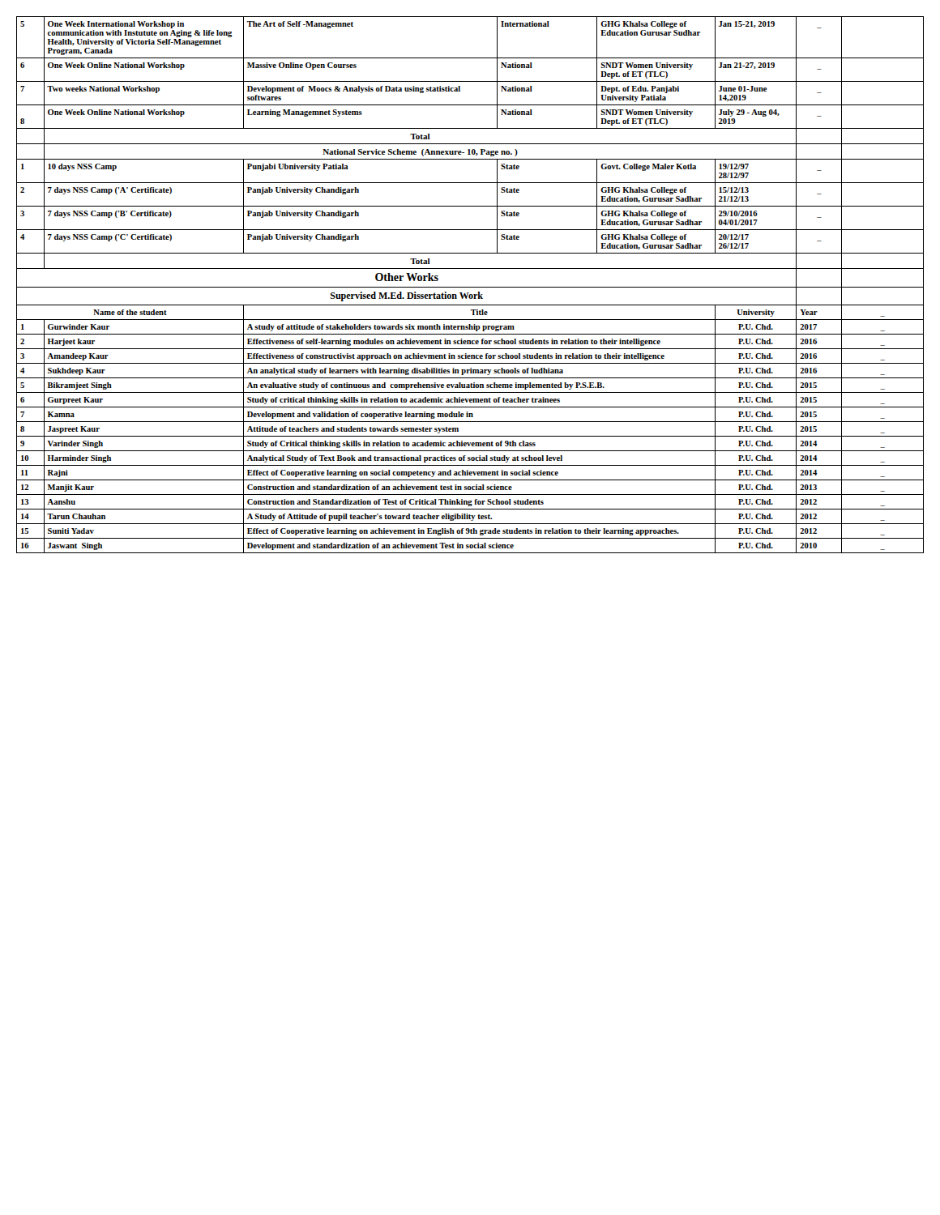| 5 | One Week International Workshop in communication with Instutute on Aging & life long Health, University of Victoria Self-Managemnet Program, Canada | The Art of Self -Managemnet | International | GHG Khalsa College of Education Gurusar Sudhar | Jan 15-21, 2019 | _ | |
| 6 | One Week Online National Workshop | Massive Online Open Courses | National | SNDT Women University Dept. of ET (TLC) | Jan 21-27, 2019 | _ | |
| 7 | Two weeks National Workshop | Development of Moocs & Analysis of Data using statistical softwares | National | Dept. of Edu. Panjabi University Patiala | June 01-June 14,2019 | _ | |
| 8 | One Week Online National Workshop | Learning Managemnet Systems | National | SNDT Women University Dept. of ET (TLC) | July 29 - Aug 04, 2019 | _ | |
| | Total | | |
| | National Service Scheme (Annexure- 10, Page no. ) | | |
| 1 | 10 days NSS Camp | Punjabi Ubniversity Patiala | State | Govt. College Maler Kotla | 19/12/97 28/12/97 | _ | |
| 2 | 7 days NSS Camp ('A' Certificate) | Panjab University Chandigarh | State | GHG Khalsa College of Education, Gurusar Sadhar | 15/12/13 21/12/13 | _ | |
| 3 | 7 days NSS Camp ('B' Certificate) | Panjab University Chandigarh | State | GHG Khalsa College of Education, Gurusar Sadhar | 29/10/2016 04/01/2017 | _ | |
| 4 | 7 days NSS Camp ('C' Certificate) | Panjab University Chandigarh | State | GHG Khalsa College of Education, Gurusar Sadhar | 20/12/17 26/12/17 | _ | |
| | Total | | |
| Other Works | | |
| Supervised M.Ed. Dissertation Work | | |
| Name of the student | Title | University | Year | _ |
| 1 | Gurwinder Kaur | A study of attitude of stakeholders towards six month internship program | P.U. Chd. | 2017 | _ |
| 2 | Harjeet kaur | Effectiveness of self-learning modules on achievement in science for school students in relation to their intelligence | P.U. Chd. | 2016 | _ |
| 3 | Amandeep Kaur | Effectiveness of constructivist approach on achievment in science for school students in relation to their intelligence | P.U. Chd. | 2016 | _ |
| 4 | Sukhdeep Kaur | An analytical study of learners with learning disabilities in primary schools of ludhiana | P.U. Chd. | 2016 | _ |
| 5 | Bikramjeet Singh | An evaluative study of continuous and comprehensive evaluation scheme implemented by P.S.E.B. | P.U. Chd. | 2015 | _ |
| 6 | Gurpreet Kaur | Study of critical thinking skills in relation to academic achievement of teacher trainees | P.U. Chd. | 2015 | _ |
| 7 | Kamna | Development and validation of cooperative learning module in | P.U. Chd. | 2015 | _ |
| 8 | Jaspreet Kaur | Attitude of teachers and students towards semester system | P.U. Chd. | 2015 | _ |
| 9 | Varinder Singh | Study of Critical thinking skills in relation to academic achievement of 9th class | P.U. Chd. | 2014 | _ |
| 10 | Harminder Singh | Analytical Study of Text Book and transactional practices of social study at school level | P.U. Chd. | 2014 | _ |
| 11 | Rajni | Effect of Cooperative learning on social competency and achievement in social science | P.U. Chd. | 2014 | _ |
| 12 | Manjit Kaur | Construction and standardization of an achievement test in social science | P.U. Chd. | 2013 | _ |
| 13 | Aanshu | Construction and Standardization of Test of Critical Thinking for School students | P.U. Chd. | 2012 | _ |
| 14 | Tarun Chauhan | A Study of Attitude of pupil teacher's toward teacher eligibility test. | P.U. Chd. | 2012 | _ |
| 15 | Suniti Yadav | Effect of Cooperative learning on achievement in English of 9th grade students in relation to their learning approaches. | P.U. Chd. | 2012 | _ |
| 16 | Jaswant Singh | Development and standardization of an achievement Test in social science | P.U. Chd. | 2010 | _ |